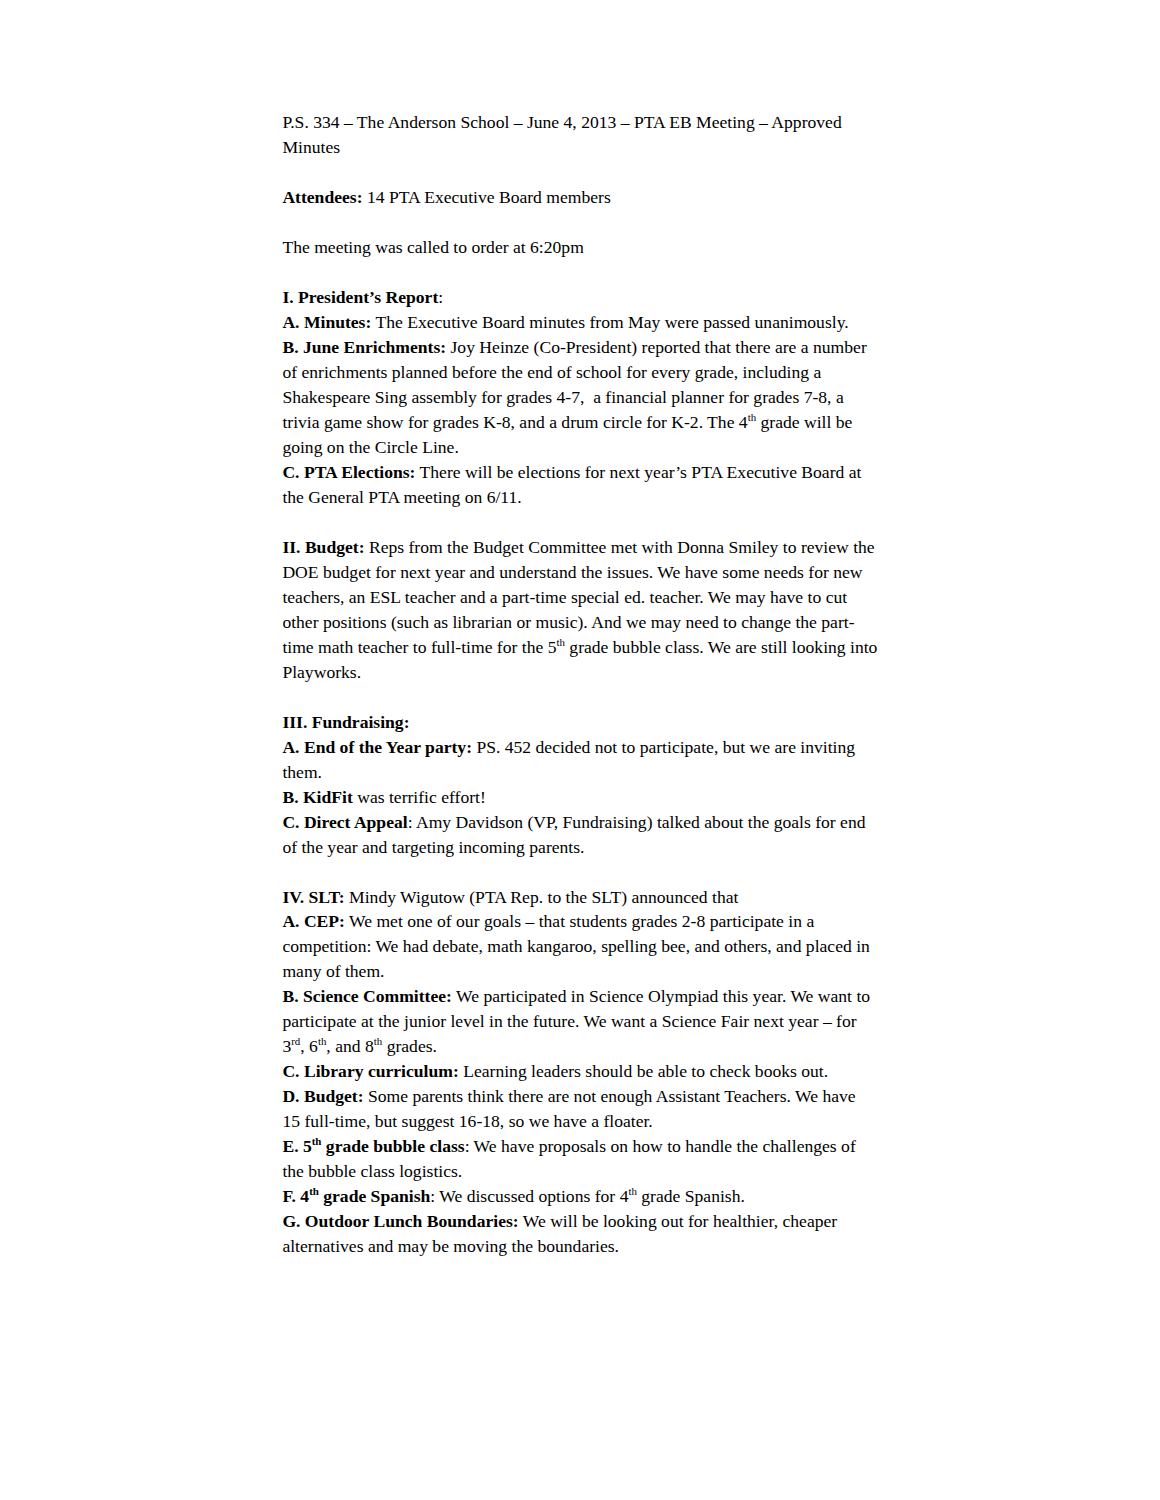P.S. 334 – The Anderson School – June 4, 2013 – PTA EB Meeting – Approved Minutes
Attendees: 14 PTA Executive Board members
The meeting was called to order at 6:20pm
I. President’s Report:
A. Minutes: The Executive Board minutes from May were passed unanimously.
B. June Enrichments: Joy Heinze (Co-President) reported that there are a number of enrichments planned before the end of school for every grade, including a Shakespeare Sing assembly for grades 4-7, a financial planner for grades 7-8, a trivia game show for grades K-8, and a drum circle for K-2. The 4th grade will be going on the Circle Line.
C. PTA Elections: There will be elections for next year’s PTA Executive Board at the General PTA meeting on 6/11.
II. Budget: Reps from the Budget Committee met with Donna Smiley to review the DOE budget for next year and understand the issues. We have some needs for new teachers, an ESL teacher and a part-time special ed. teacher. We may have to cut other positions (such as librarian or music). And we may need to change the part-time math teacher to full-time for the 5th grade bubble class. We are still looking into Playworks.
III. Fundraising:
A. End of the Year party: PS. 452 decided not to participate, but we are inviting them.
B. KidFit was terrific effort!
C. Direct Appeal: Amy Davidson (VP, Fundraising) talked about the goals for end of the year and targeting incoming parents.
IV. SLT: Mindy Wigutow (PTA Rep. to the SLT) announced that
A. CEP: We met one of our goals – that students grades 2-8 participate in a competition: We had debate, math kangaroo, spelling bee, and others, and placed in many of them.
B. Science Committee: We participated in Science Olympiad this year. We want to participate at the junior level in the future. We want a Science Fair next year – for 3rd, 6th, and 8th grades.
C. Library curriculum: Learning leaders should be able to check books out.
D. Budget: Some parents think there are not enough Assistant Teachers. We have 15 full-time, but suggest 16-18, so we have a floater.
E. 5th grade bubble class: We have proposals on how to handle the challenges of the bubble class logistics.
F. 4th grade Spanish: We discussed options for 4th grade Spanish.
G. Outdoor Lunch Boundaries: We will be looking out for healthier, cheaper alternatives and may be moving the boundaries.